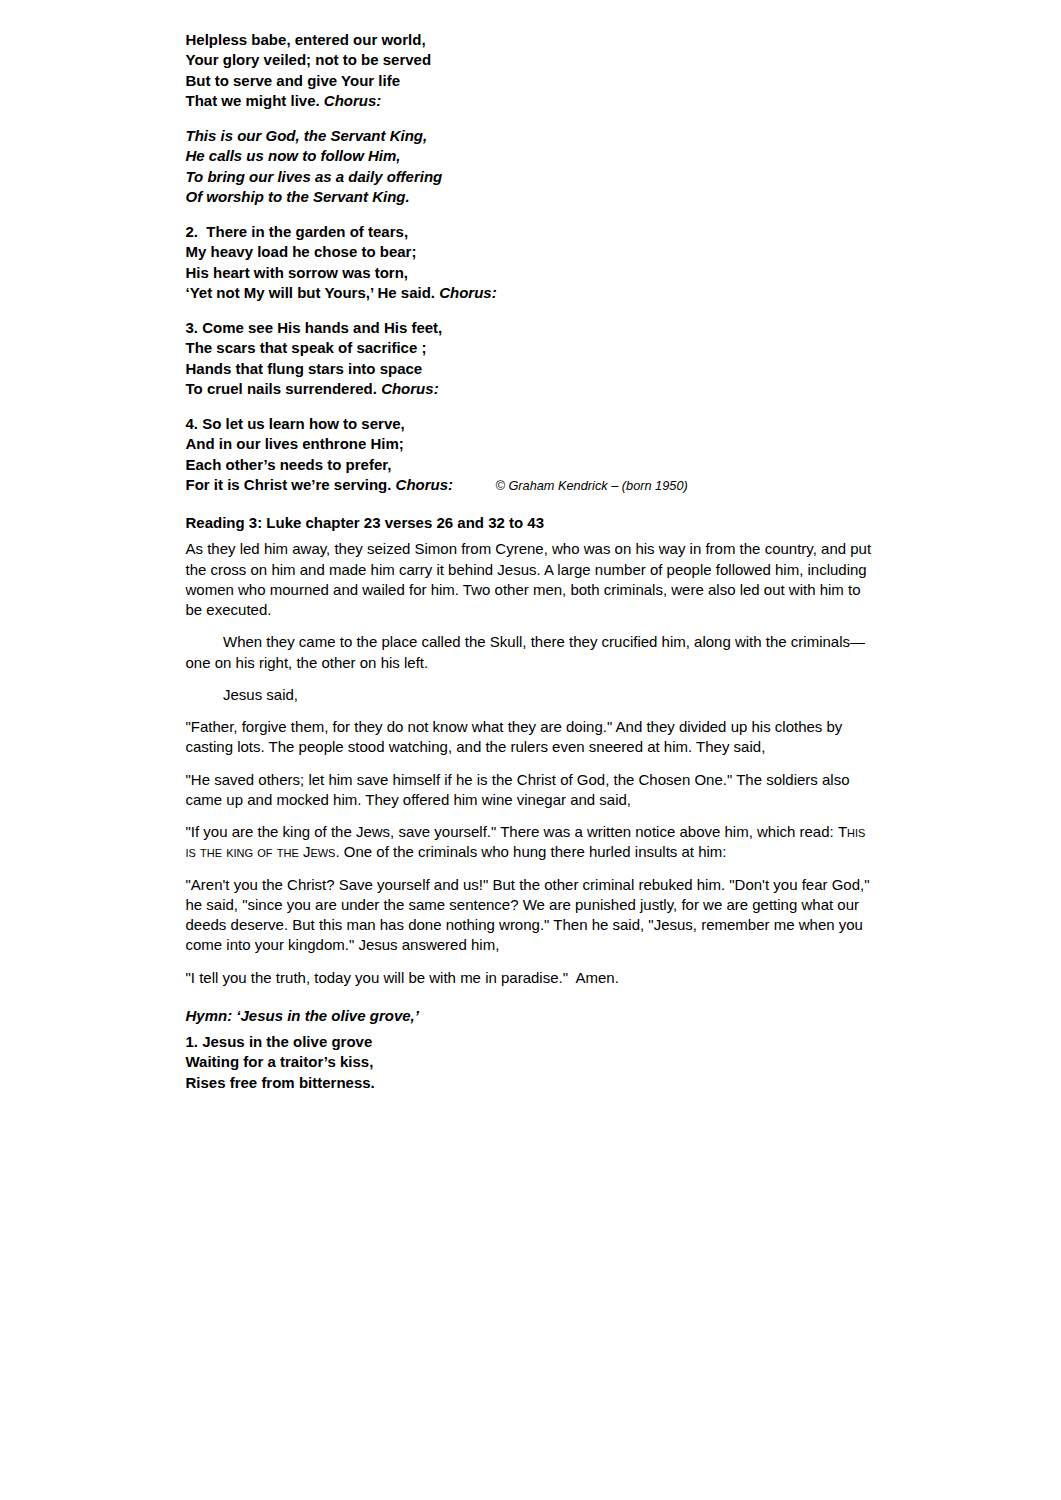Helpless babe, entered our world,
Your glory veiled; not to be served
But to serve and give Your life
That we might live. Chorus:
This is our God, the Servant King,
He calls us now to follow Him,
To bring our lives as a daily offering
Of worship to the Servant King.
2. There in the garden of tears,
My heavy load he chose to bear;
His heart with sorrow was torn,
‘Yet not My will but Yours,’ He said. Chorus:
3. Come see His hands and His feet,
The scars that speak of sacrifice ;
Hands that flung stars into space
To cruel nails surrendered. Chorus:
4. So let us learn how to serve,
And in our lives enthrone Him;
Each other’s needs to prefer,
For it is Christ we’re serving. Chorus: © Graham Kendrick – (born 1950)
Reading 3: Luke chapter 23 verses 26 and 32 to 43
As they led him away, they seized Simon from Cyrene, who was on his way in from the country, and put the cross on him and made him carry it behind Jesus. A large number of people followed him, including women who mourned and wailed for him. Two other men, both criminals, were also led out with him to be executed.
When they came to the place called the Skull, there they crucified him, along with the criminals—one on his right, the other on his left.
Jesus said,
"Father, forgive them, for they do not know what they are doing." And they divided up his clothes by casting lots. The people stood watching, and the rulers even sneered at him. They said,
"He saved others; let him save himself if he is the Christ of God, the Chosen One." The soldiers also came up and mocked him. They offered him wine vinegar and said,
"If you are the king of the Jews, save yourself." There was a written notice above him, which read: This is the king of the Jews. One of the criminals who hung there hurled insults at him:
"Aren't you the Christ? Save yourself and us!" But the other criminal rebuked him. "Don't you fear God," he said, "since you are under the same sentence? We are punished justly, for we are getting what our deeds deserve. But this man has done nothing wrong." Then he said, "Jesus, remember me when you come into your kingdom." Jesus answered him,
"I tell you the truth, today you will be with me in paradise." Amen.
Hymn: ‘Jesus in the olive grove,’
1. Jesus in the olive grove
Waiting for a traitor’s kiss,
Rises free from bitterness.